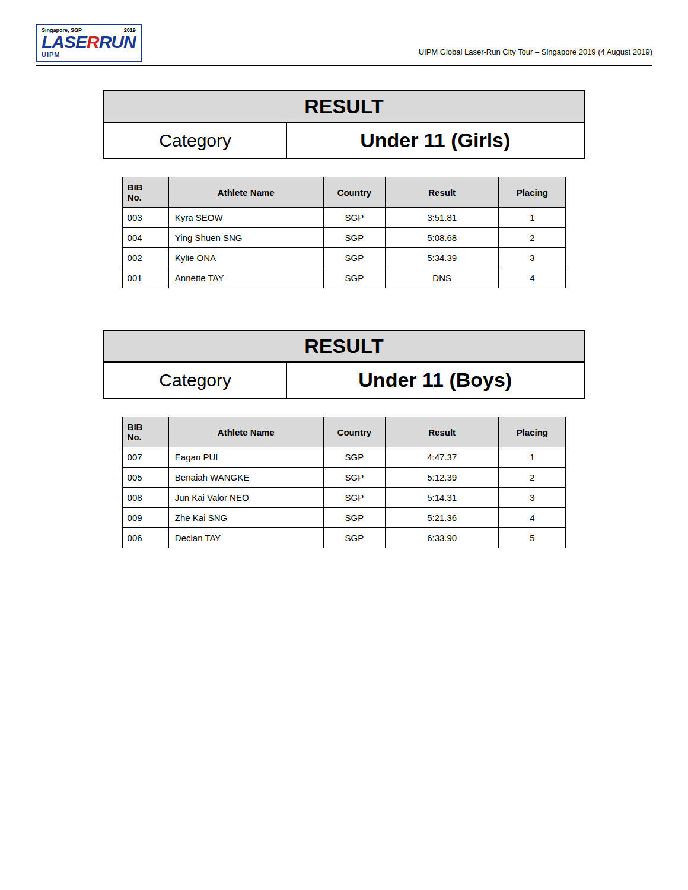Singapore, SGP 2019
LASERRUN
UIPM
UIPM Global Laser-Run City Tour – Singapore 2019 (4 August 2019)
| RESULT |
| Category | Under 11 (Girls) |
| BIB No. | Athlete Name | Country | Result | Placing |
| --- | --- | --- | --- | --- |
| 003 | Kyra SEOW | SGP | 3:51.81 | 1 |
| 004 | Ying Shuen SNG | SGP | 5:08.68 | 2 |
| 002 | Kylie ONA | SGP | 5:34.39 | 3 |
| 001 | Annette TAY | SGP | DNS | 4 |
| RESULT |
| Category | Under 11 (Boys) |
| BIB No. | Athlete Name | Country | Result | Placing |
| --- | --- | --- | --- | --- |
| 007 | Eagan PUI | SGP | 4:47.37 | 1 |
| 005 | Benaiah WANGKE | SGP | 5:12.39 | 2 |
| 008 | Jun Kai Valor NEO | SGP | 5:14.31 | 3 |
| 009 | Zhe Kai SNG | SGP | 5:21.36 | 4 |
| 006 | Declan TAY | SGP | 6:33.90 | 5 |